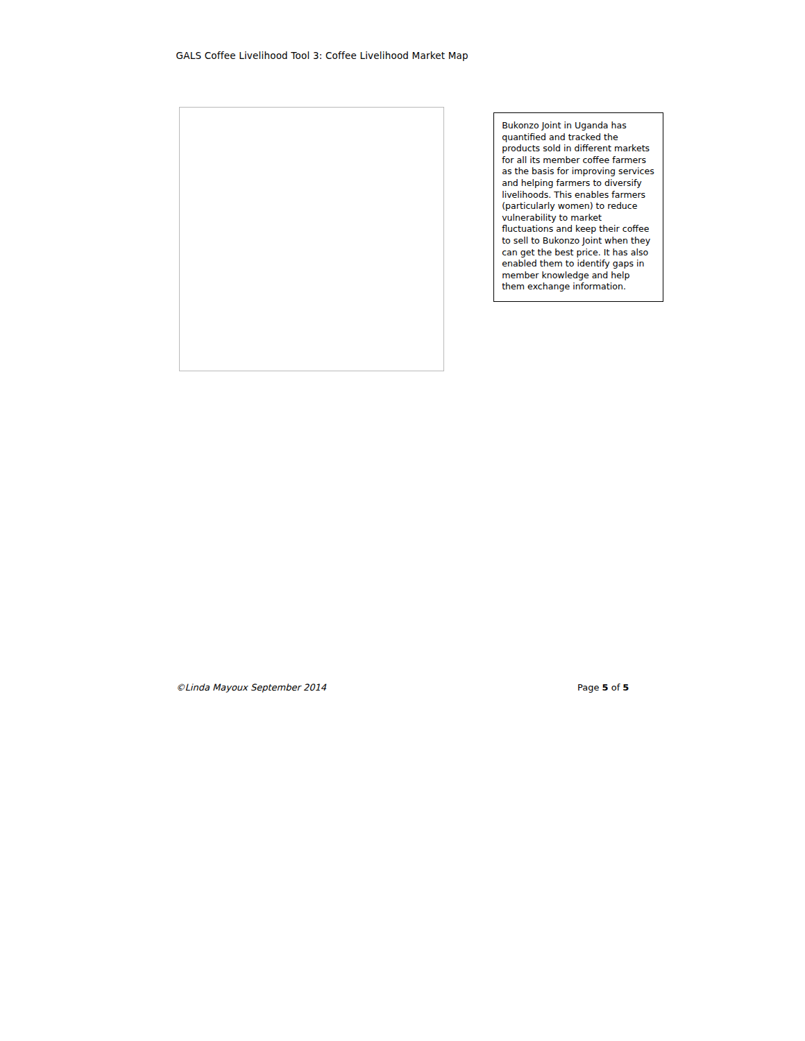GALS Coffee Livelihood Tool 3: Coffee Livelihood Market Map
Bukonzo Joint in Uganda has quantified and tracked the products sold in different markets for all its member coffee farmers as the basis for improving services and helping farmers to diversify livelihoods. This enables farmers (particularly women) to reduce vulnerability to market fluctuations and keep their coffee to sell to Bukonzo Joint when they can get the best price. It has also enabled them to identify gaps in member knowledge and help them exchange information.
©Linda Mayoux September 2014
Page 5 of 5